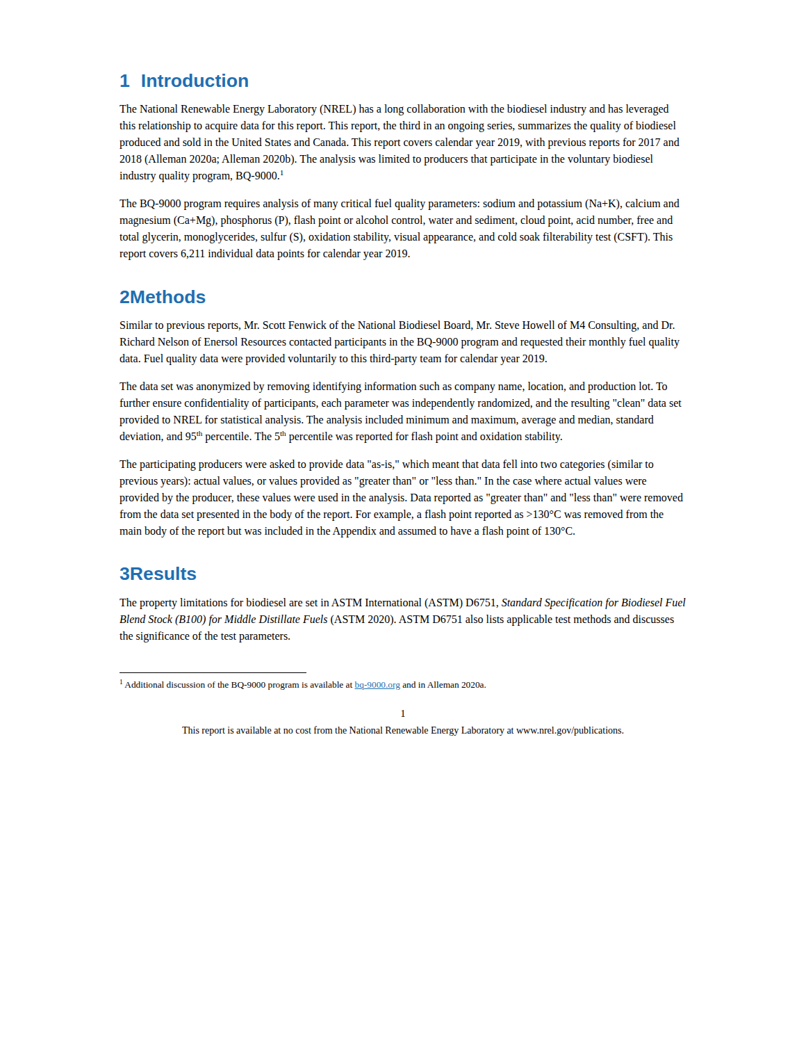1 Introduction
The National Renewable Energy Laboratory (NREL) has a long collaboration with the biodiesel industry and has leveraged this relationship to acquire data for this report. This report, the third in an ongoing series, summarizes the quality of biodiesel produced and sold in the United States and Canada. This report covers calendar year 2019, with previous reports for 2017 and 2018 (Alleman 2020a; Alleman 2020b). The analysis was limited to producers that participate in the voluntary biodiesel industry quality program, BQ-9000.1
The BQ-9000 program requires analysis of many critical fuel quality parameters: sodium and potassium (Na+K), calcium and magnesium (Ca+Mg), phosphorus (P), flash point or alcohol control, water and sediment, cloud point, acid number, free and total glycerin, monoglycerides, sulfur (S), oxidation stability, visual appearance, and cold soak filterability test (CSFT). This report covers 6,211 individual data points for calendar year 2019.
2 Methods
Similar to previous reports, Mr. Scott Fenwick of the National Biodiesel Board, Mr. Steve Howell of M4 Consulting, and Dr. Richard Nelson of Enersol Resources contacted participants in the BQ-9000 program and requested their monthly fuel quality data. Fuel quality data were provided voluntarily to this third-party team for calendar year 2019.
The data set was anonymized by removing identifying information such as company name, location, and production lot. To further ensure confidentiality of participants, each parameter was independently randomized, and the resulting "clean" data set provided to NREL for statistical analysis. The analysis included minimum and maximum, average and median, standard deviation, and 95th percentile. The 5th percentile was reported for flash point and oxidation stability.
The participating producers were asked to provide data "as-is," which meant that data fell into two categories (similar to previous years): actual values, or values provided as "greater than" or "less than." In the case where actual values were provided by the producer, these values were used in the analysis. Data reported as "greater than" and "less than" were removed from the data set presented in the body of the report. For example, a flash point reported as >130°C was removed from the main body of the report but was included in the Appendix and assumed to have a flash point of 130°C.
3 Results
The property limitations for biodiesel are set in ASTM International (ASTM) D6751, Standard Specification for Biodiesel Fuel Blend Stock (B100) for Middle Distillate Fuels (ASTM 2020). ASTM D6751 also lists applicable test methods and discusses the significance of the test parameters.
1 Additional discussion of the BQ-9000 program is available at bq-9000.org and in Alleman 2020a.
1
This report is available at no cost from the National Renewable Energy Laboratory at www.nrel.gov/publications.